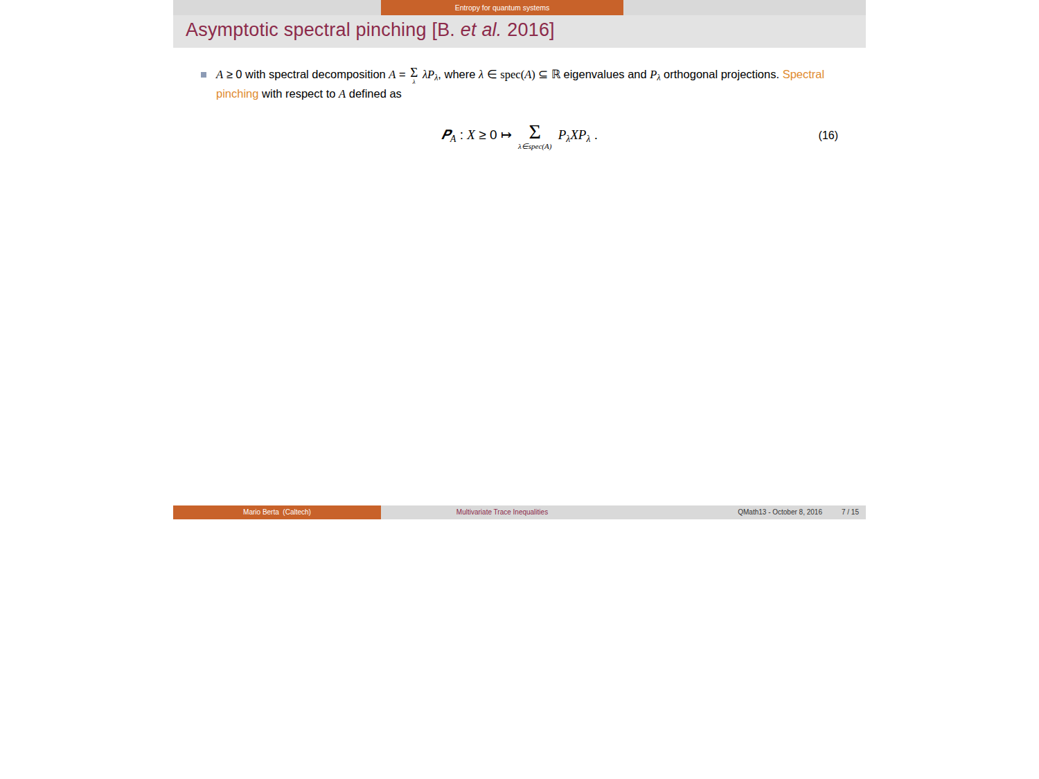Entropy for quantum systems
Asymptotic spectral pinching [B. et al. 2016]
A ≥ 0 with spectral decomposition A = Σλ λPλ, where λ ∈ spec(A) ⊆ ℝ eigenvalues and Pλ orthogonal projections. Spectral pinching with respect to A defined as
𝑷A : X ≥ 0 ↦ Σ λ∈spec(A) Pλ XPλ . (16)
Mario Berta (Caltech)
Multivariate Trace Inequalities
QMath13 - October 8, 20167 / 15